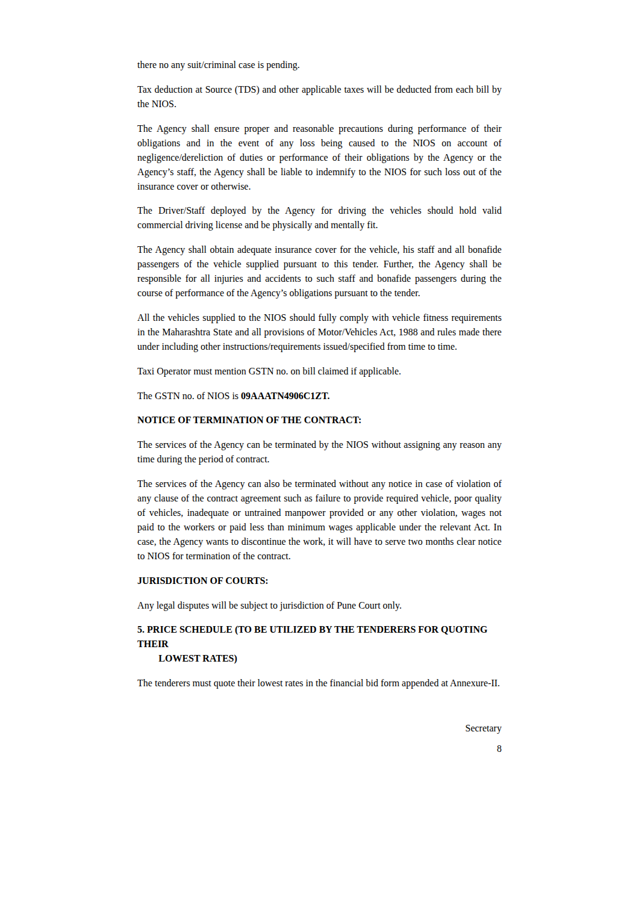there no any suit/criminal case is pending.
Tax deduction at Source (TDS) and other applicable taxes will be deducted from each bill by the NIOS.
The Agency shall ensure proper and reasonable precautions during performance of their obligations and in the event of any loss being caused to the NIOS on account of negligence/dereliction of duties or performance of their obligations by the Agency or the Agency’s staff, the Agency shall be liable to indemnify to the NIOS for such loss out of the insurance cover or otherwise.
The Driver/Staff deployed by the Agency for driving the vehicles should hold valid commercial driving license and be physically and mentally fit.
The Agency shall obtain adequate insurance cover for the vehicle, his staff and all bonafide passengers of the vehicle supplied pursuant to this tender. Further, the Agency shall be responsible for all injuries and accidents to such staff and bonafide passengers during the course of performance of the Agency’s obligations pursuant to the tender.
All the vehicles supplied to the NIOS should fully comply with vehicle fitness requirements in the Maharashtra State and all provisions of Motor/Vehicles Act, 1988 and rules made there under including other instructions/requirements issued/specified from time to time.
Taxi Operator must mention GSTN no. on bill claimed if applicable.
The GSTN no. of NIOS is 09AAATN4906C1ZT.
NOTICE OF TERMINATION OF THE CONTRACT:
The services of the Agency can be terminated by the NIOS without assigning any reason any time during the period of contract.
The services of the Agency can also be terminated without any notice in case of violation of any clause of the contract agreement such as failure to provide required vehicle, poor quality of vehicles, inadequate or untrained manpower provided or any other violation, wages not paid to the workers or paid less than minimum wages applicable under the relevant Act. In case, the Agency wants to discontinue the work, it will have to serve two months clear notice to NIOS for termination of the contract.
JURISDICTION OF COURTS:
Any legal disputes will be subject to jurisdiction of Pune Court only.
5. PRICE SCHEDULE (TO BE UTILIZED BY THE TENDERERS FOR QUOTING THEIRLOWEST RATES)
The tenderers must quote their lowest rates in the financial bid form appended at Annexure-II.
Secretary
8